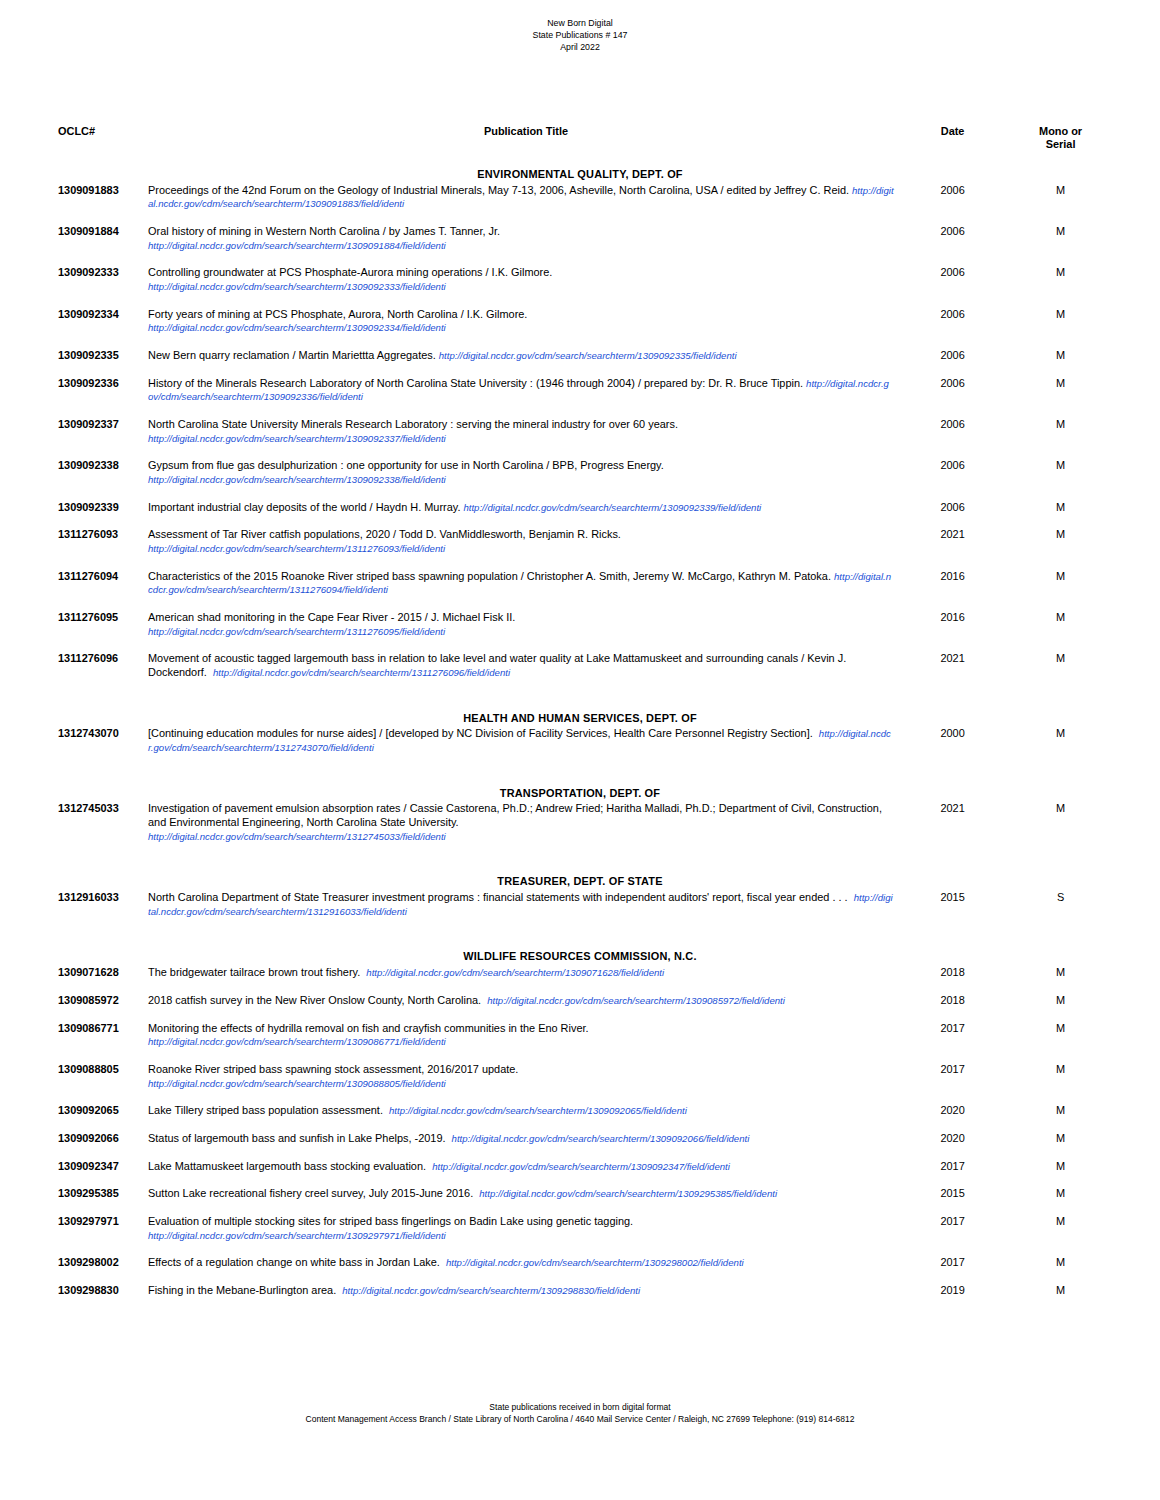New Born Digital
State Publications # 147
April 2022
| OCLC# | Publication Title | Date | Mono or Serial |
| --- | --- | --- | --- |
| ENVIRONMENTAL QUALITY, DEPT. OF |
| 1309091883 | Proceedings of the 42nd Forum on the Geology of Industrial Minerals, May 7-13, 2006, Asheville, North Carolina, USA / edited by Jeffrey C. Reid. http://digital.ncdcr.gov/cdm/search/searchterm/1309091883/field/identi | 2006 | M |
| 1309091884 | Oral history of mining in Western North Carolina / by James T. Tanner, Jr. http://digital.ncdcr.gov/cdm/search/searchterm/1309091884/field/identi | 2006 | M |
| 1309092333 | Controlling groundwater at PCS Phosphate-Aurora mining operations / I.K. Gilmore. http://digital.ncdcr.gov/cdm/search/searchterm/1309092333/field/identi | 2006 | M |
| 1309092334 | Forty years of mining at PCS Phosphate, Aurora, North Carolina / I.K. Gilmore. http://digital.ncdcr.gov/cdm/search/searchterm/1309092334/field/identi | 2006 | M |
| 1309092335 | New Bern quarry reclamation / Martin Mariettta Aggregates. http://digital.ncdcr.gov/cdm/search/searchterm/1309092335/field/identi | 2006 | M |
| 1309092336 | History of the Minerals Research Laboratory of North Carolina State University : (1946 through 2004) / prepared by: Dr. R. Bruce Tippin. http://digital.ncdcr.gov/cdm/search/searchterm/1309092336/field/identi | 2006 | M |
| 1309092337 | North Carolina State University Minerals Research Laboratory : serving the mineral industry for over 60 years. http://digital.ncdcr.gov/cdm/search/searchterm/1309092337/field/identi | 2006 | M |
| 1309092338 | Gypsum from flue gas desulphurization : one opportunity for use in North Carolina / BPB, Progress Energy. http://digital.ncdcr.gov/cdm/search/searchterm/1309092338/field/identi | 2006 | M |
| 1309092339 | Important industrial clay deposits of the world / Haydn H. Murray. http://digital.ncdcr.gov/cdm/search/searchterm/1309092339/field/identi | 2006 | M |
| 1311276093 | Assessment of Tar River catfish populations, 2020 / Todd D. VanMiddlesworth, Benjamin R. Ricks. http://digital.ncdcr.gov/cdm/search/searchterm/1311276093/field/identi | 2021 | M |
| 1311276094 | Characteristics of the 2015 Roanoke River striped bass spawning population / Christopher A. Smith, Jeremy W. McCargo, Kathryn M. Patoka. http://digital.ncdcr.gov/cdm/search/searchterm/1311276094/field/identi | 2016 | M |
| 1311276095 | American shad monitoring in the Cape Fear River - 2015 / J. Michael Fisk II. http://digital.ncdcr.gov/cdm/search/searchterm/1311276095/field/identi | 2016 | M |
| 1311276096 | Movement of acoustic tagged largemouth bass in relation to lake level and water quality at Lake Mattamuskeet and surrounding canals / Kevin J. Dockendorf. http://digital.ncdcr.gov/cdm/search/searchterm/1311276096/field/identi | 2021 | M |
| HEALTH AND HUMAN SERVICES, DEPT. OF |
| 1312743070 | [Continuing education modules for nurse aides] / [developed by NC Division of Facility Services, Health Care Personnel Registry Section]. http://digital.ncdcr.gov/cdm/search/searchterm/1312743070/field/identi | 2000 | M |
| TRANSPORTATION, DEPT. OF |
| 1312745033 | Investigation of pavement emulsion absorption rates / Cassie Castorena, Ph.D.; Andrew Fried; Haritha Malladi, Ph.D.; Department of Civil, Construction, and Environmental Engineering, North Carolina State University. http://digital.ncdcr.gov/cdm/search/searchterm/1312745033/field/identi | 2021 | M |
| TREASURER, DEPT. OF STATE |
| 1312916033 | North Carolina Department of State Treasurer investment programs : financial statements with independent auditors' report, fiscal year ended . . . http://digital.ncdcr.gov/cdm/search/searchterm/1312916033/field/identi | 2015 | S |
| WILDLIFE RESOURCES COMMISSION, N.C. |
| 1309071628 | The bridgewater tailrace brown trout fishery. http://digital.ncdcr.gov/cdm/search/searchterm/1309071628/field/identi | 2018 | M |
| 1309085972 | 2018 catfish survey in the New River Onslow County, North Carolina. http://digital.ncdcr.gov/cdm/search/searchterm/1309085972/field/identi | 2018 | M |
| 1309086771 | Monitoring the effects of hydrilla removal on fish and crayfish communities in the Eno River. http://digital.ncdcr.gov/cdm/search/searchterm/1309086771/field/identi | 2017 | M |
| 1309088805 | Roanoke River striped bass spawning stock assessment, 2016/2017 update. http://digital.ncdcr.gov/cdm/search/searchterm/1309088805/field/identi | 2017 | M |
| 1309092065 | Lake Tillery striped bass population assessment. http://digital.ncdcr.gov/cdm/search/searchterm/1309092065/field/identi | 2020 | M |
| 1309092066 | Status of largemouth bass and sunfish in Lake Phelps, -2019. http://digital.ncdcr.gov/cdm/search/searchterm/1309092066/field/identi | 2020 | M |
| 1309092347 | Lake Mattamuskeet largemouth bass stocking evaluation. http://digital.ncdcr.gov/cdm/search/searchterm/1309092347/field/identi | 2017 | M |
| 1309295385 | Sutton Lake recreational fishery creel survey, July 2015-June 2016. http://digital.ncdcr.gov/cdm/search/searchterm/1309295385/field/identi | 2015 | M |
| 1309297971 | Evaluation of multiple stocking sites for striped bass fingerlings on Badin Lake using genetic tagging. http://digital.ncdcr.gov/cdm/search/searchterm/1309297971/field/identi | 2017 | M |
| 1309298002 | Effects of a regulation change on white bass in Jordan Lake. http://digital.ncdcr.gov/cdm/search/searchterm/1309298002/field/identi | 2017 | M |
| 1309298830 | Fishing in the Mebane-Burlington area. http://digital.ncdcr.gov/cdm/search/searchterm/1309298830/field/identi | 2019 | M |
State publications received in born digital format
Content Management Access Branch / State Library of North Carolina / 4640 Mail Service Center / Raleigh, NC 27699 Telephone: (919) 814-6812